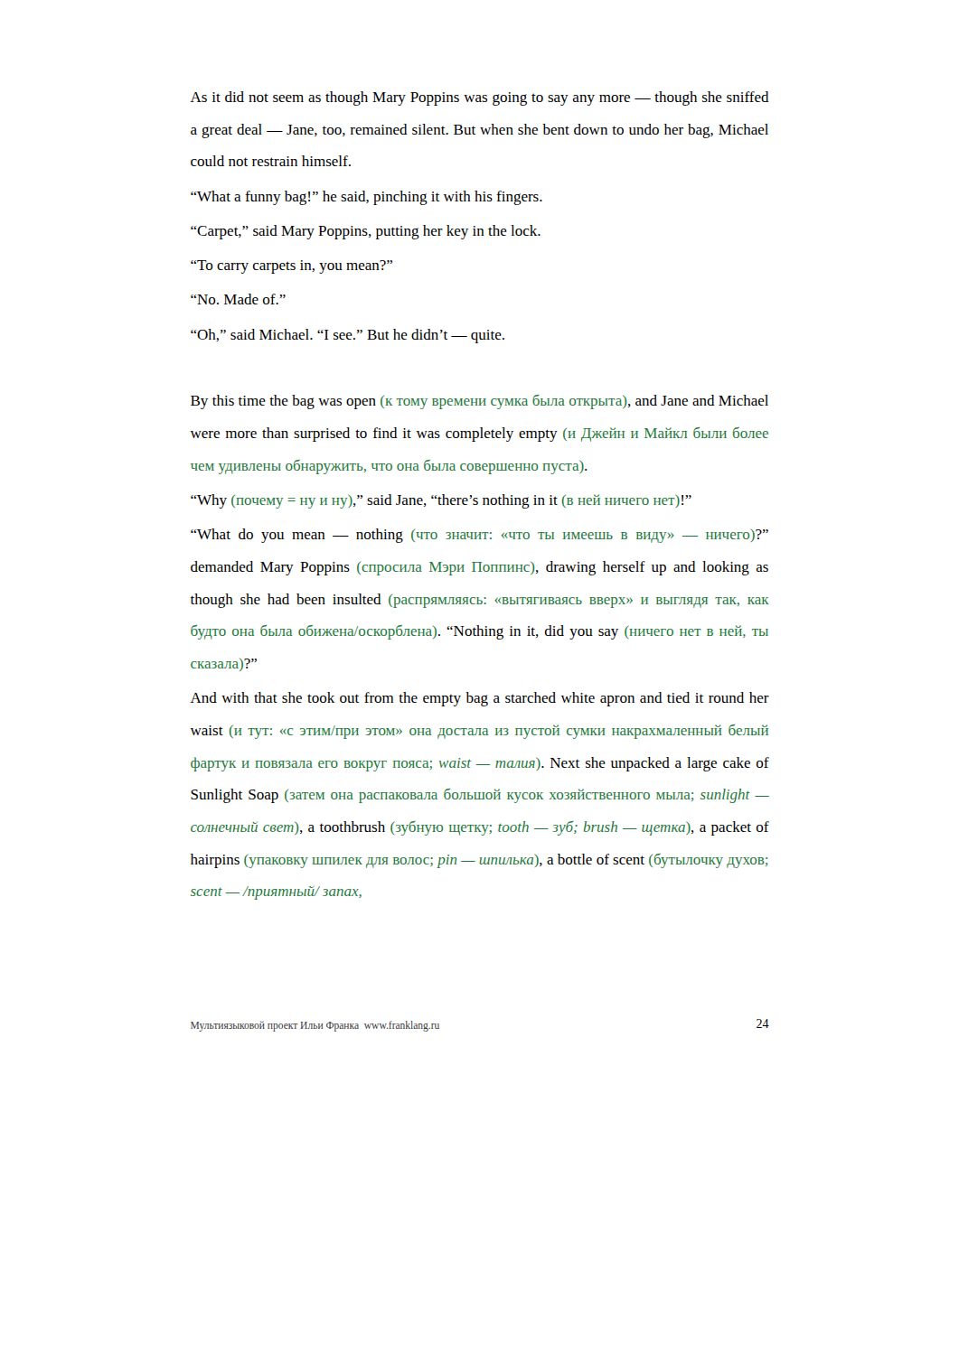As it did not seem as though Mary Poppins was going to say any more — though she sniffed a great deal — Jane, too, remained silent. But when she bent down to undo her bag, Michael could not restrain himself.
“What a funny bag!” he said, pinching it with his fingers.
“Carpet,” said Mary Poppins, putting her key in the lock.
“To carry carpets in, you mean?”
“No. Made of.”
“Oh,” said Michael. “I see.” But he didn’t — quite.
By this time the bag was open (к тому времени сумка была открыта), and Jane and Michael were more than surprised to find it was completely empty (и Джейн и Майкл были более чем удивлены обнаружить, что она была совершенно пуста).
“Why (почему = ну и ну),” said Jane, “there’s nothing in it (в ней ничего нет)!”
“What do you mean — nothing (что значит: «что ты имеешь в виду» — ничего)?” demanded Mary Poppins (спросила Мэри Поппинс), drawing herself up and looking as though she had been insulted (распрямляясь: «вытягиваясь вверх» и выглядя так, как будто она была обижена/оскорблена). “Nothing in it, did you say (ничего нет в ней, ты сказала)?”
And with that she took out from the empty bag a starched white apron and tied it round her waist (и тут: «с этим/при этом» она достала из пустой сумки накрахмаленный белый фартук и повязала его вокруг пояса; waist — талия). Next she unpacked a large cake of Sunlight Soap (затем она распаковала большой кусок хозяйственного мыла; sunlight — солнечный свет), a toothbrush (зубную щетку; tooth — зуб; brush — щетка), a packet of hairpins (упаковку шпилек для волос; pin — шпилька), a bottle of scent (бутылочку духов; scent — /приятный/ запах,
Мультиязыковой проект Ильи Франка www.franklang.ru
24